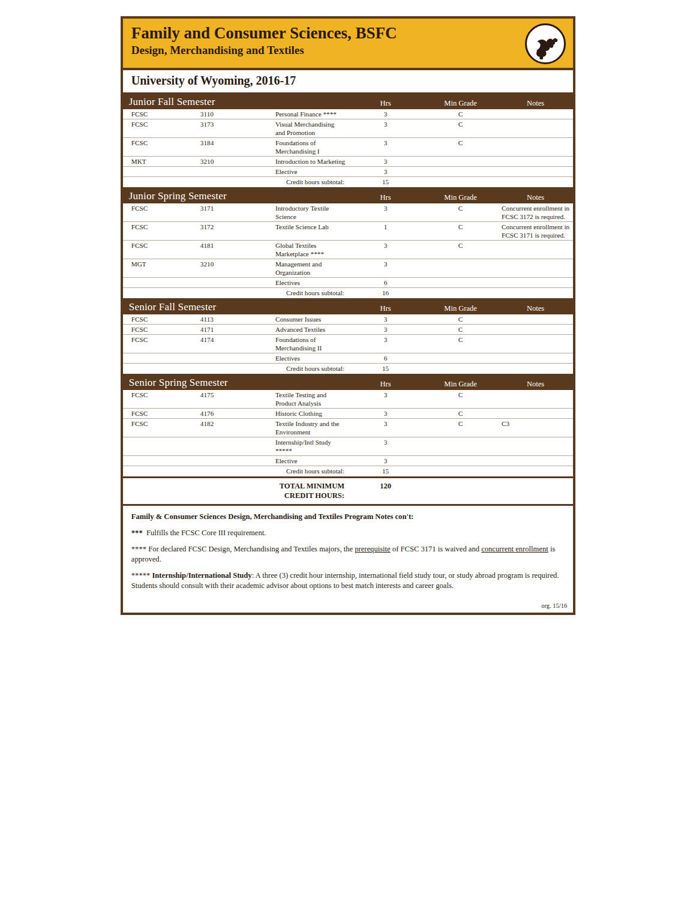Family and Consumer Sciences, BSFC
Design, Merchandising and Textiles
University of Wyoming, 2016-17
| Junior Fall Semester | Hrs | Min Grade | Notes |
| --- | --- | --- | --- |
| FCSC | 3110 | Personal Finance **** | 3 | C | |
| FCSC | 3173 | Visual Merchandising and Promotion | 3 | C | |
| FCSC | 3184 | Foundations of Merchandising I | 3 | C | |
| MKT | 3210 | Introduction to Marketing | 3 | | |
| | | Elective | 3 | | |
| | | Credit hours subtotal: | 15 | | |
| Junior Spring Semester | Hrs | Min Grade | Notes |
| --- | --- | --- | --- |
| FCSC | 3171 | Introductory Textile Science | 3 | C | Concurrent enrollment in FCSC 3172 is required. |
| FCSC | 3172 | Textile Science Lab | 1 | C | Concurrent enrollment in FCSC 3171 is required. |
| FCSC | 4181 | Global Textiles Marketplace **** | 3 | C | |
| MGT | 3210 | Management and Organization | 3 | | |
| | | Electives | 6 | | |
| | | Credit hours subtotal: | 16 | | |
| Senior Fall Semester | Hrs | Min Grade | Notes |
| --- | --- | --- | --- |
| FCSC | 4113 | Consumer Issues | 3 | C | |
| FCSC | 4171 | Advanced Textiles | 3 | C | |
| FCSC | 4174 | Foundations of Merchandising II | 3 | C | |
| | | Electives | 6 | | |
| | | Credit hours subtotal: | 15 | | |
| Senior Spring Semester | Hrs | Min Grade | Notes |
| --- | --- | --- | --- |
| FCSC | 4175 | Textile Testing and Product Analysis | 3 | C | |
| FCSC | 4176 | Historic Clothing | 3 | C | |
| FCSC | 4182 | Textile Industry and the Environment | 3 | C | C3 |
| | | Internship/Intl Study ***** | 3 | | |
| | | Elective | 3 | | |
| | | Credit hours subtotal: | 15 | | |
| | | TOTAL MINIMUM CREDIT HOURS: | 120 | | |
Family & Consumer Sciences Design, Merchandising and Textiles Program Notes con't:
*** Fulfills the FCSC Core III requirement.
**** For declared FCSC Design, Merchandising and Textiles majors, the prerequisite of FCSC 3171 is waived and concurrent enrollment is approved.
***** Internship/International Study: A three (3) credit hour internship, international field study tour, or study abroad program is required. Students should consult with their academic advisor about options to best match interests and career goals.
org. 15/16